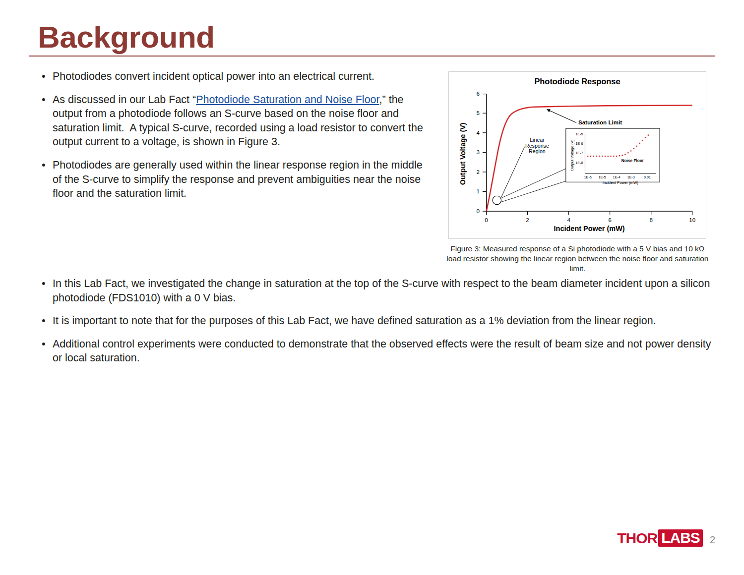Background
Photodiodes convert incident optical power into an electrical current.
As discussed in our Lab Fact “Photodiode Saturation and Noise Floor,” the output from a photodiode follows an S-curve based on the noise floor and saturation limit. A typical S-curve, recorded using a load resistor to convert the output current to a voltage, is shown in Figure 3.
Photodiodes are generally used within the linear response region in the middle of the S-curve to simplify the response and prevent ambiguities near the noise floor and the saturation limit.
Photodiode Response 0 1 2 3 4 5 6 0 2 4 6 8 10 Incident Power (mW) Output Voltage (V) Saturation Limit Linear Response Region 1E-5 1E-6 1E-7 1E-8 Output Voltage (V) 1E-6 1E-5 1E-4 1E-3 0.01 Incident Power (mW) Noise Floor
Figure 3: Measured response of a Si photodiode with a 5 V bias and 10 kΩ load resistor showing the linear region between the noise floor and saturation limit.
In this Lab Fact, we investigated the change in saturation at the top of the S-curve with respect to the beam diameter incident upon a silicon photodiode (FDS1010) with a 0 V bias.
It is important to note that for the purposes of this Lab Fact, we have defined saturation as a 1% deviation from the linear region.
Additional control experiments were conducted to demonstrate that the observed effects were the result of beam size and not power density or local saturation.
THOR LABS
2